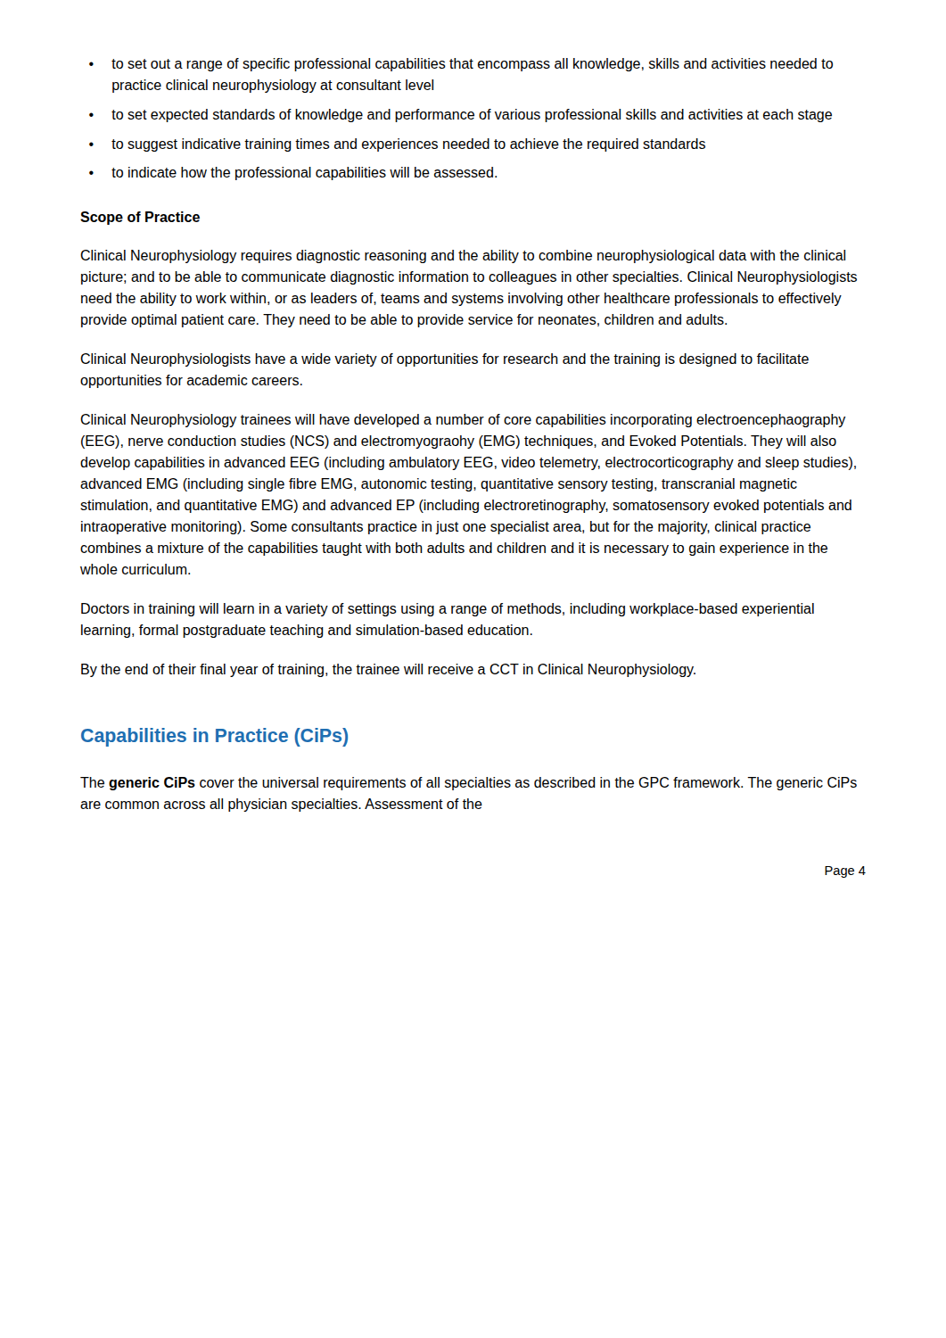to set out a range of specific professional capabilities that encompass all knowledge, skills and activities needed to practice clinical neurophysiology at consultant level
to set expected standards of knowledge and performance of various professional skills and activities at each stage
to suggest indicative training times and experiences needed to achieve the required standards
to indicate how the professional capabilities will be assessed.
Scope of Practice
Clinical Neurophysiology requires diagnostic reasoning and the ability to combine neurophysiological data with the clinical picture; and to be able to communicate diagnostic information to colleagues in other specialties. Clinical Neurophysiologists need the ability to work within, or as leaders of, teams and systems involving other healthcare professionals to effectively provide optimal patient care. They need to be able to provide service for neonates, children and adults.
Clinical Neurophysiologists have a wide variety of opportunities for research and the training is designed to facilitate opportunities for academic careers.
Clinical Neurophysiology trainees will have developed a number of core capabilities incorporating electroencephaography (EEG), nerve conduction studies (NCS) and electromyograohy (EMG) techniques, and Evoked Potentials. They will also develop capabilities in advanced EEG (including ambulatory EEG, video telemetry, electrocorticography and sleep studies), advanced EMG (including single fibre EMG, autonomic testing, quantitative sensory testing, transcranial magnetic stimulation, and quantitative EMG) and advanced EP (including electroretinography, somatosensory evoked potentials and intraoperative monitoring). Some consultants practice in just one specialist area, but for the majority, clinical practice combines a mixture of the capabilities taught with both adults and children and it is necessary to gain experience in the whole curriculum.
Doctors in training will learn in a variety of settings using a range of methods, including workplace-based experiential learning, formal postgraduate teaching and simulation-based education.
By the end of their final year of training, the trainee will receive a CCT in Clinical Neurophysiology.
Capabilities in Practice (CiPs)
The generic CiPs cover the universal requirements of all specialties as described in the GPC framework. The generic CiPs are common across all physician specialties. Assessment of the
Page 4